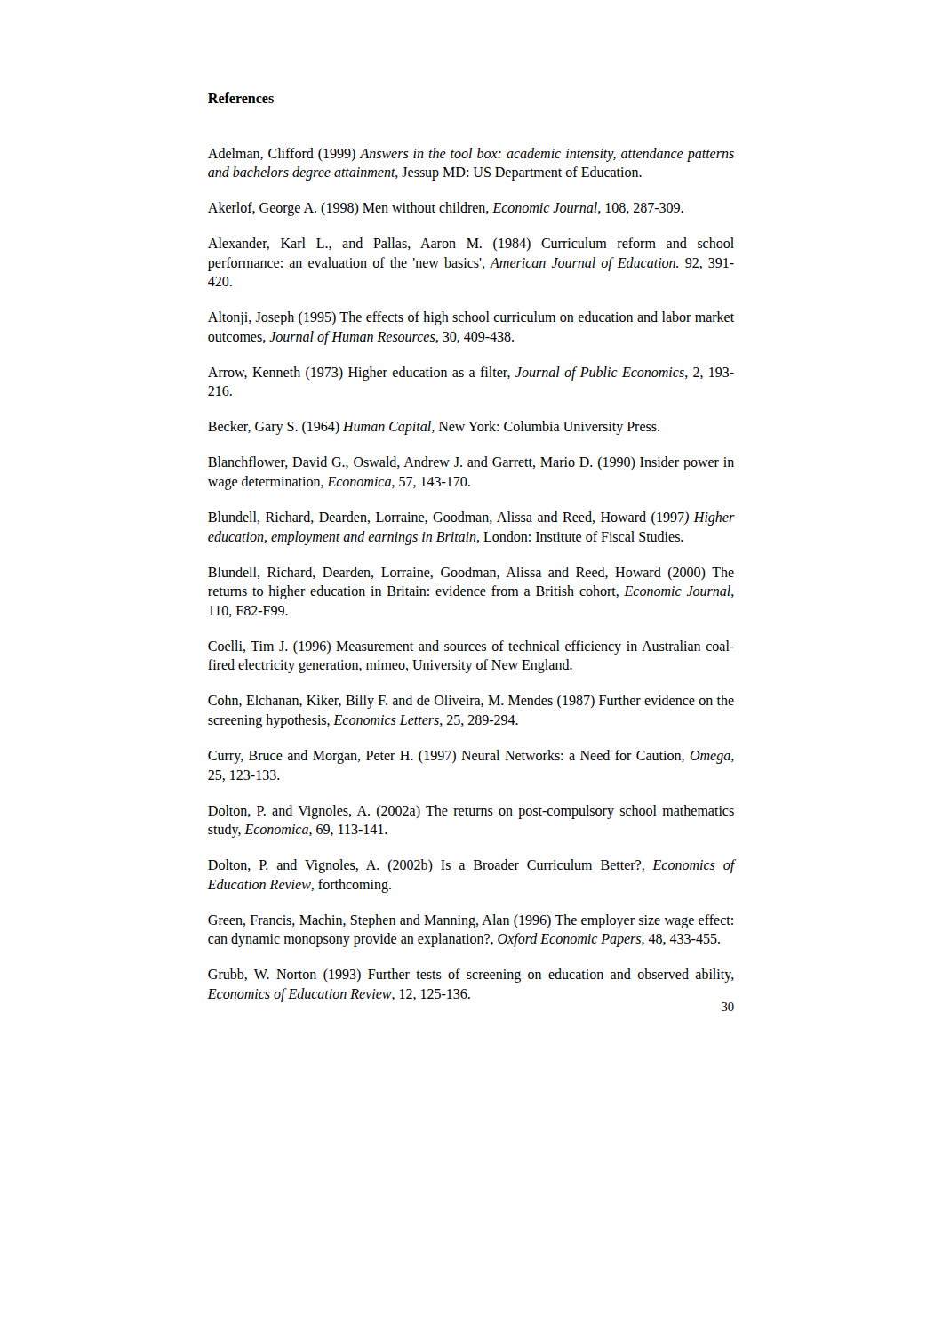References
Adelman, Clifford (1999) Answers in the tool box: academic intensity, attendance patterns and bachelors degree attainment, Jessup MD: US Department of Education.
Akerlof, George A. (1998) Men without children, Economic Journal, 108, 287-309.
Alexander, Karl L., and Pallas, Aaron M. (1984) Curriculum reform and school performance: an evaluation of the 'new basics', American Journal of Education. 92, 391-420.
Altonji, Joseph (1995) The effects of high school curriculum on education and labor market outcomes, Journal of Human Resources, 30, 409-438.
Arrow, Kenneth (1973) Higher education as a filter, Journal of Public Economics, 2, 193-216.
Becker, Gary S. (1964) Human Capital, New York: Columbia University Press.
Blanchflower, David G., Oswald, Andrew J. and Garrett, Mario D. (1990) Insider power in wage determination, Economica, 57, 143-170.
Blundell, Richard, Dearden, Lorraine, Goodman, Alissa and Reed, Howard (1997) Higher education, employment and earnings in Britain, London: Institute of Fiscal Studies.
Blundell, Richard, Dearden, Lorraine, Goodman, Alissa and Reed, Howard (2000) The returns to higher education in Britain: evidence from a British cohort, Economic Journal, 110, F82-F99.
Coelli, Tim J. (1996) Measurement and sources of technical efficiency in Australian coal-fired electricity generation, mimeo, University of New England.
Cohn, Elchanan, Kiker, Billy F. and de Oliveira, M. Mendes (1987) Further evidence on the screening hypothesis, Economics Letters, 25, 289-294.
Curry, Bruce and Morgan, Peter H. (1997) Neural Networks: a Need for Caution, Omega, 25, 123-133.
Dolton, P. and Vignoles, A. (2002a) The returns on post-compulsory school mathematics study, Economica, 69, 113-141.
Dolton, P. and Vignoles, A. (2002b) Is a Broader Curriculum Better?, Economics of Education Review, forthcoming.
Green, Francis, Machin, Stephen and Manning, Alan (1996) The employer size wage effect: can dynamic monopsony provide an explanation?, Oxford Economic Papers, 48, 433-455.
Grubb, W. Norton (1993) Further tests of screening on education and observed ability, Economics of Education Review, 12, 125-136.
30